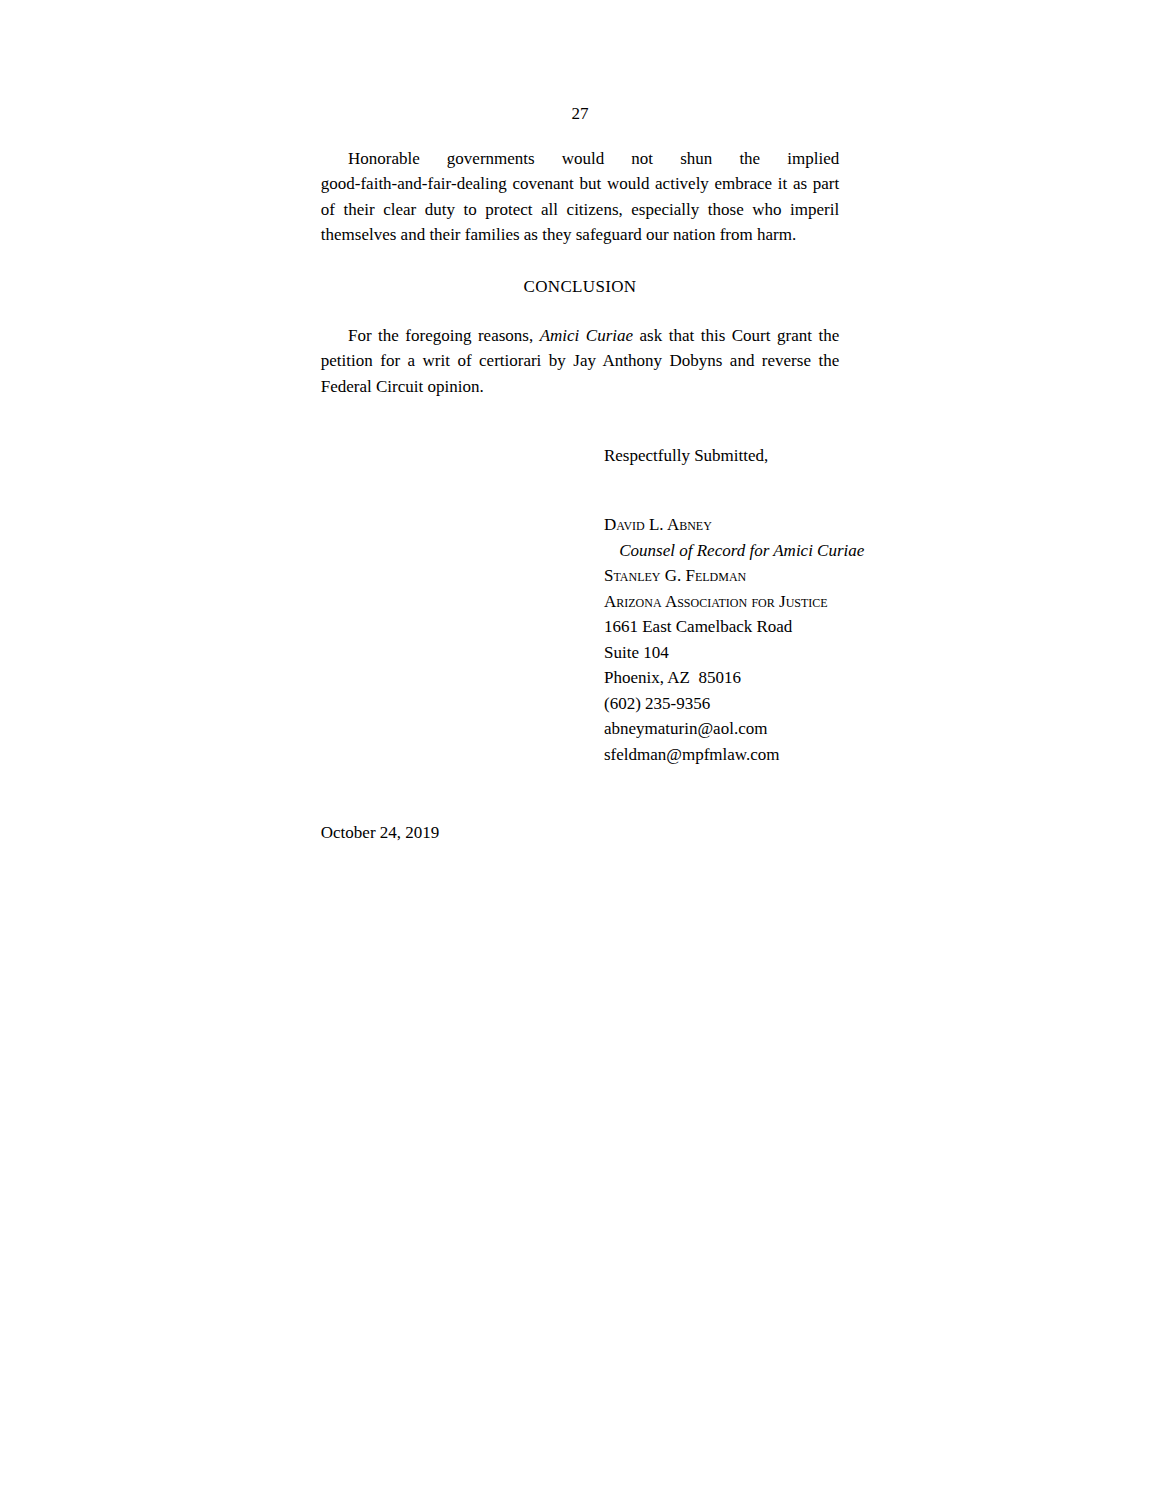27
Honorable governments would not shun the implied good‑faith‑and‑fair‑dealing covenant but would actively embrace it as part of their clear duty to protect all citizens, especially those who imperil themselves and their families as they safeguard our nation from harm.
Conclusion
For the foregoing reasons, Amici Curiae ask that this Court grant the petition for a writ of certiorari by Jay Anthony Dobyns and reverse the Federal Circuit opinion.
Respectfully Submitted,
David L. Abney
Counsel of Record for Amici Curiae
Stanley G. Feldman
Arizona Association for Justice
1661 East Camelback Road
Suite 104
Phoenix, AZ 85016
(602) 235-9356
abneymaturin@aol.com
sfeldman@mpfmlaw.com
October 24, 2019